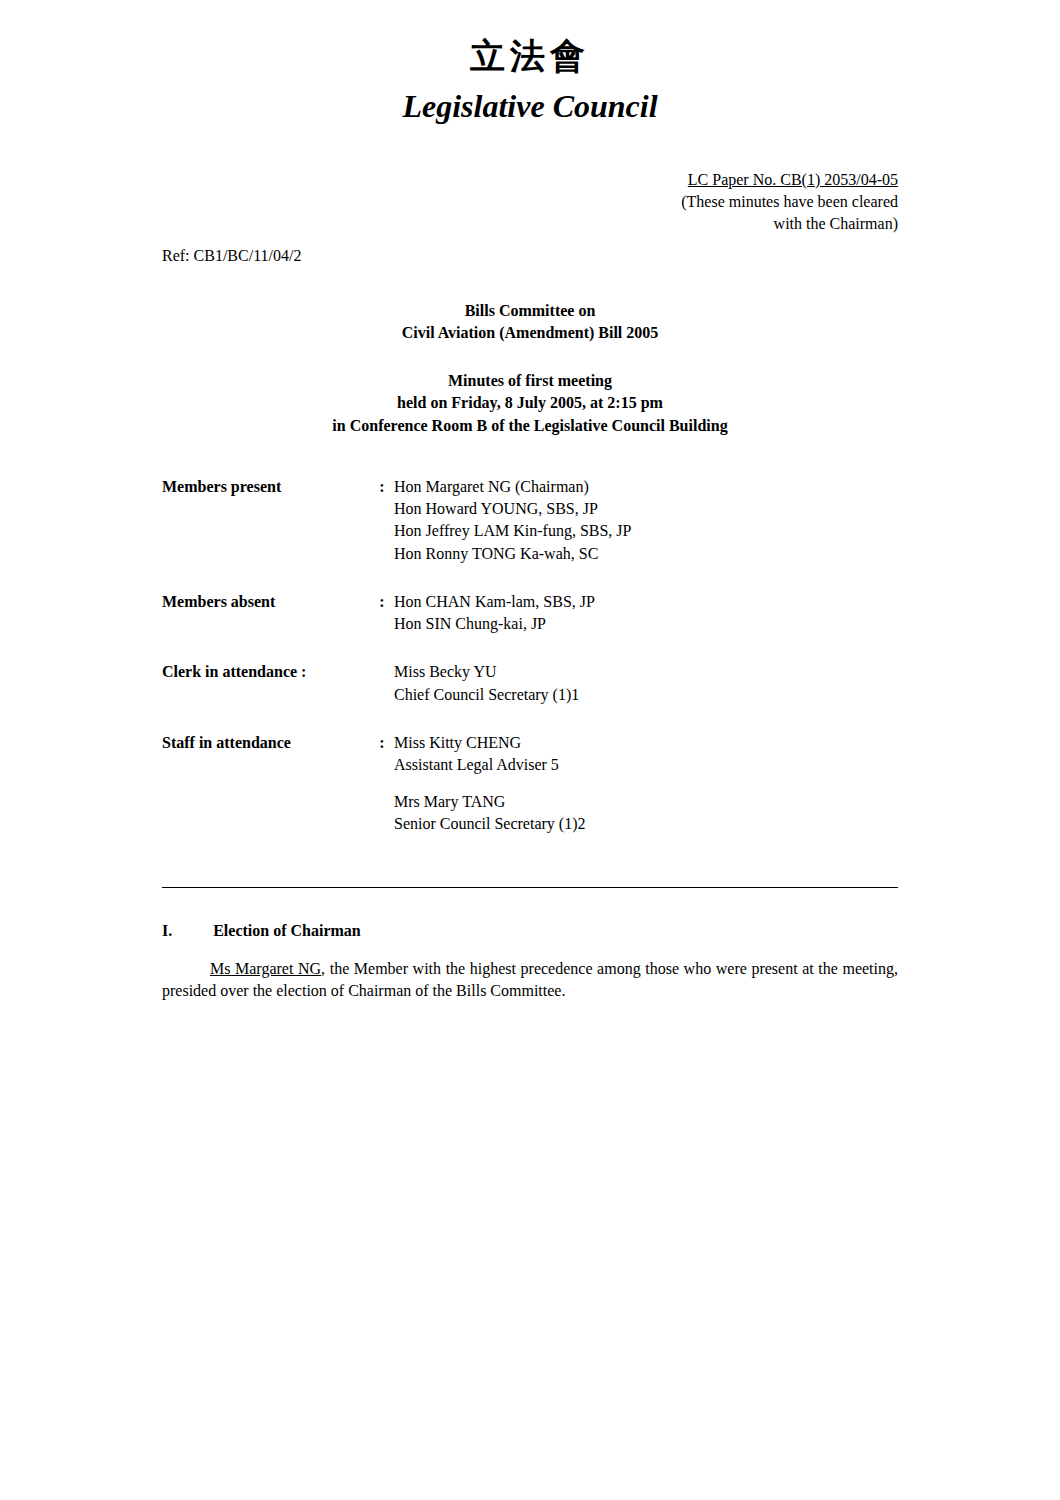立法會
Legislative Council
LC Paper No. CB(1) 2053/04-05
(These minutes have been cleared with the Chairman)
Ref: CB1/BC/11/04/2
Bills Committee on
Civil Aviation (Amendment) Bill 2005
Minutes of first meeting
held on Friday, 8 July 2005, at 2:15 pm
in Conference Room B of the Legislative Council Building
| Members present | : | Hon Margaret NG (Chairman) Hon Howard YOUNG, SBS, JP Hon Jeffrey LAM Kin-fung, SBS, JP Hon Ronny TONG Ka-wah, SC |
| Members absent | : | Hon CHAN Kam-lam, SBS, JP Hon SIN Chung-kai, JP |
| Clerk in attendance : | | Miss Becky YU Chief Council Secretary (1)1 |
| Staff in attendance | : | Miss Kitty CHENG Assistant Legal Adviser 5 Mrs Mary TANG Senior Council Secretary (1)2 |
I. Election of Chairman
Ms Margaret NG, the Member with the highest precedence among those who were present at the meeting, presided over the election of Chairman of the Bills Committee.